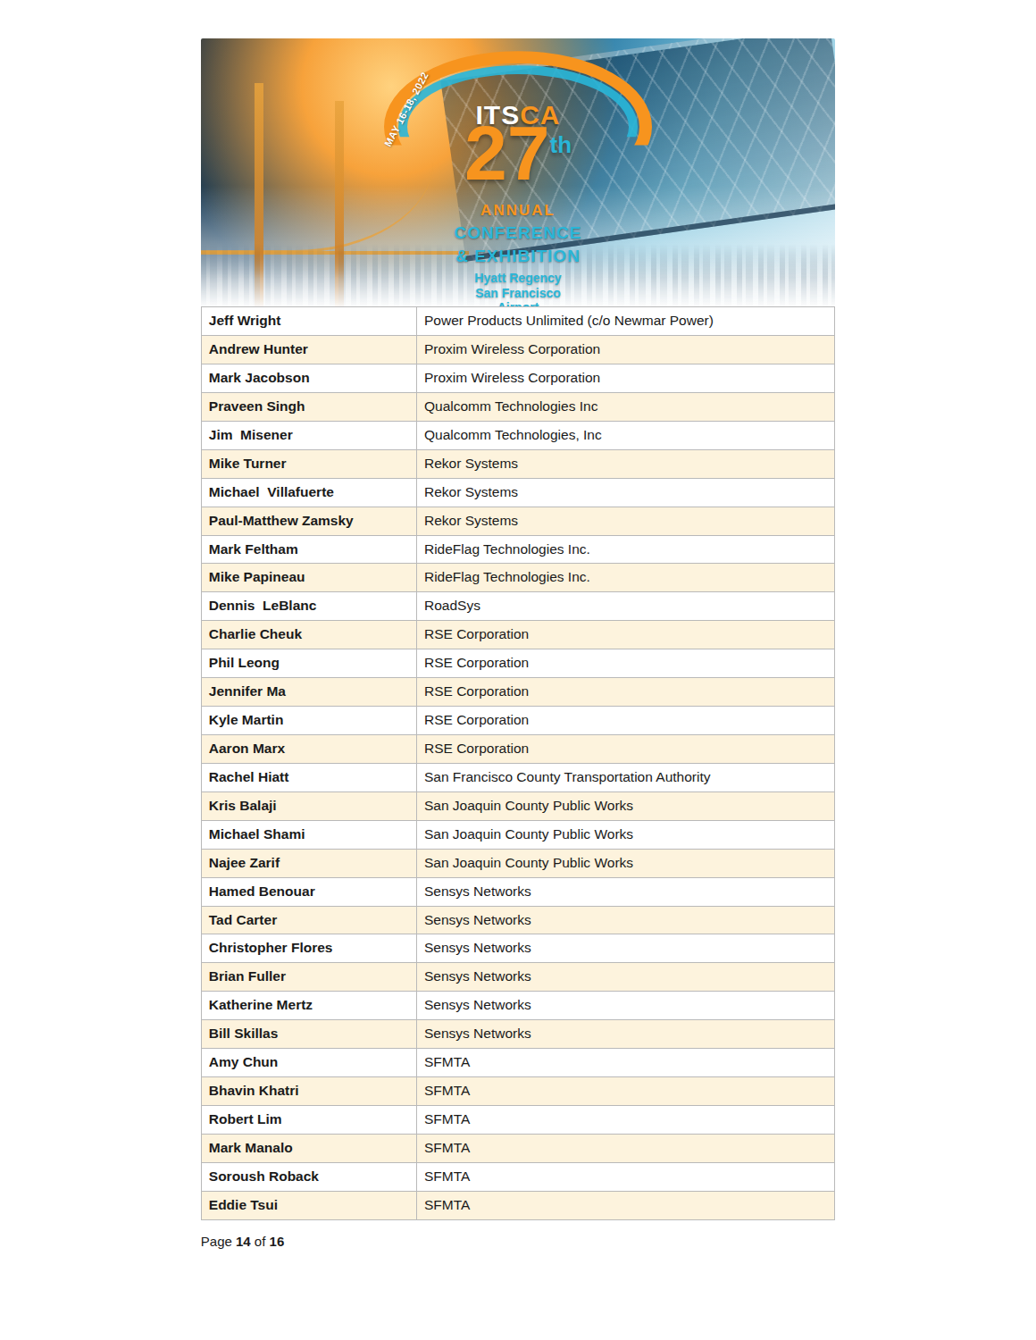MAY 16-18, 2022
ITSCA
27th
ANNUAL
CONFERENCE
& EXHIBITION
Hyatt Regency
San Francisco
Airport
| Jeff Wright | Power Products Unlimited (c/o Newmar Power) |
| Andrew Hunter | Proxim Wireless Corporation |
| Mark Jacobson | Proxim Wireless Corporation |
| Praveen Singh | Qualcomm Technologies Inc |
| Jim Misener | Qualcomm Technologies, Inc |
| Mike Turner | Rekor Systems |
| Michael Villafuerte | Rekor Systems |
| Paul-Matthew Zamsky | Rekor Systems |
| Mark Feltham | RideFlag Technologies Inc. |
| Mike Papineau | RideFlag Technologies Inc. |
| Dennis LeBlanc | RoadSys |
| Charlie Cheuk | RSE Corporation |
| Phil Leong | RSE Corporation |
| Jennifer Ma | RSE Corporation |
| Kyle Martin | RSE Corporation |
| Aaron Marx | RSE Corporation |
| Rachel Hiatt | San Francisco County Transportation Authority |
| Kris Balaji | San Joaquin County Public Works |
| Michael Shami | San Joaquin County Public Works |
| Najee Zarif | San Joaquin County Public Works |
| Hamed Benouar | Sensys Networks |
| Tad Carter | Sensys Networks |
| Christopher Flores | Sensys Networks |
| Brian Fuller | Sensys Networks |
| Katherine Mertz | Sensys Networks |
| Bill Skillas | Sensys Networks |
| Amy Chun | SFMTA |
| Bhavin Khatri | SFMTA |
| Robert Lim | SFMTA |
| Mark Manalo | SFMTA |
| Soroush Roback | SFMTA |
| Eddie Tsui | SFMTA |
Page 14 of 16